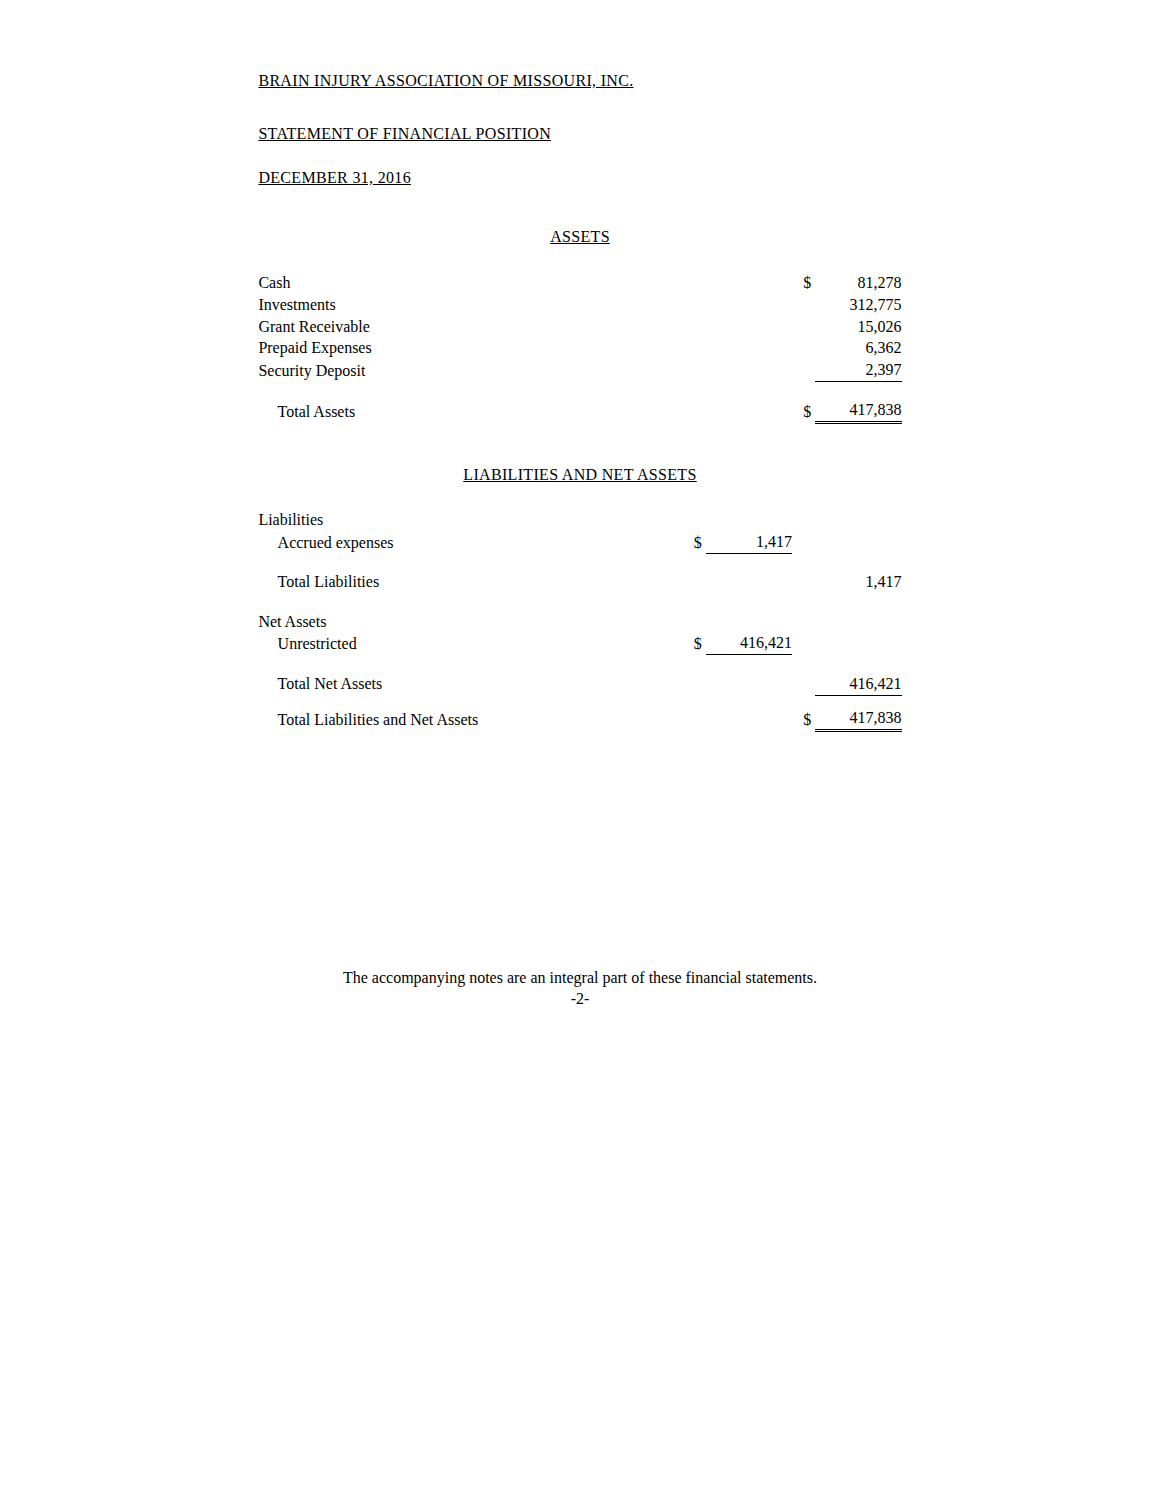BRAIN INJURY ASSOCIATION OF MISSOURI, INC.
STATEMENT OF FINANCIAL POSITION
DECEMBER 31, 2016
ASSETS
| Cash | | | | $ | 81,278 |
| Investments | | | | | 312,775 |
| Grant Receivable | | | | | 15,026 |
| Prepaid Expenses | | | | | 6,362 |
| Security Deposit | | | | | 2,397 |
| Total Assets | | | | $ | 417,838 |
LIABILITIES AND NET ASSETS
| Liabilities | | | | | |
| Accrued expenses | | $ | 1,417 | | |
| Total Liabilities | | | | | 1,417 |
| Net Assets | | | | | |
| Unrestricted | | $ | 416,421 | | |
| Total Net Assets | | | | | 416,421 |
| Total Liabilities and Net Assets | | | | $ | 417,838 |
The accompanying notes are an integral part of these financial statements.
-2-